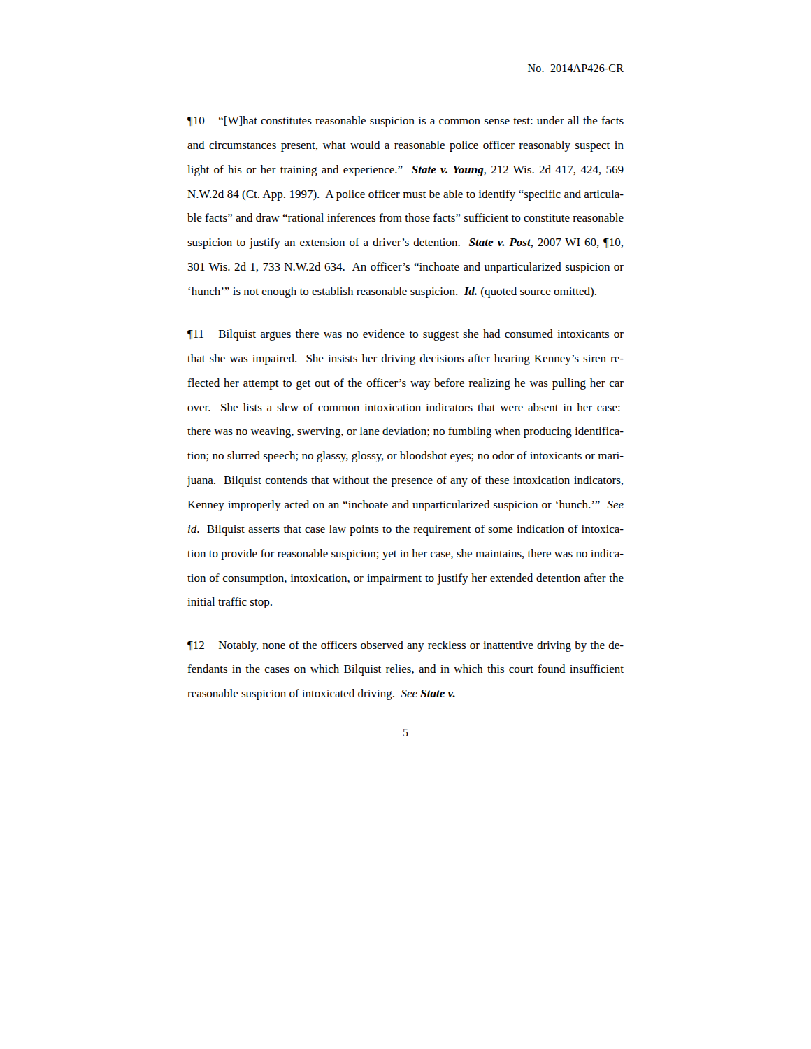No. 2014AP426-CR
¶10“[W]hat constitutes reasonable suspicion is a common sense test: under all the facts and circumstances present, what would a reasonable police officer reasonably suspect in light of his or her training and experience.” State v. Young, 212 Wis. 2d 417, 424, 569 N.W.2d 84 (Ct. App. 1997). A police officer must be able to identify “specific and articulable facts” and draw “rational inferences from those facts” sufficient to constitute reasonable suspicion to justify an extension of a driver’s detention. State v. Post, 2007 WI 60, ¶10, 301 Wis. 2d 1, 733 N.W.2d 634. An officer’s “inchoate and unparticularized suspicion or ‘hunch’” is not enough to establish reasonable suspicion. Id. (quoted source omitted).
¶11 Bilquist argues there was no evidence to suggest she had consumed intoxicants or that she was impaired. She insists her driving decisions after hearing Kenney’s siren reflected her attempt to get out of the officer’s way before realizing he was pulling her car over. She lists a slew of common intoxication indicators that were absent in her case: there was no weaving, swerving, or lane deviation; no fumbling when producing identification; no slurred speech; no glassy, glossy, or bloodshot eyes; no odor of intoxicants or marijuana. Bilquist contends that without the presence of any of these intoxication indicators, Kenney improperly acted on an “inchoate and unparticularized suspicion or ‘hunch.’” See id. Bilquist asserts that case law points to the requirement of some indication of intoxication to provide for reasonable suspicion; yet in her case, she maintains, there was no indication of consumption, intoxication, or impairment to justify her extended detention after the initial traffic stop.
¶12 Notably, none of the officers observed any reckless or inattentive driving by the defendants in the cases on which Bilquist relies, and in which this court found insufficient reasonable suspicion of intoxicated driving. See State v.
5